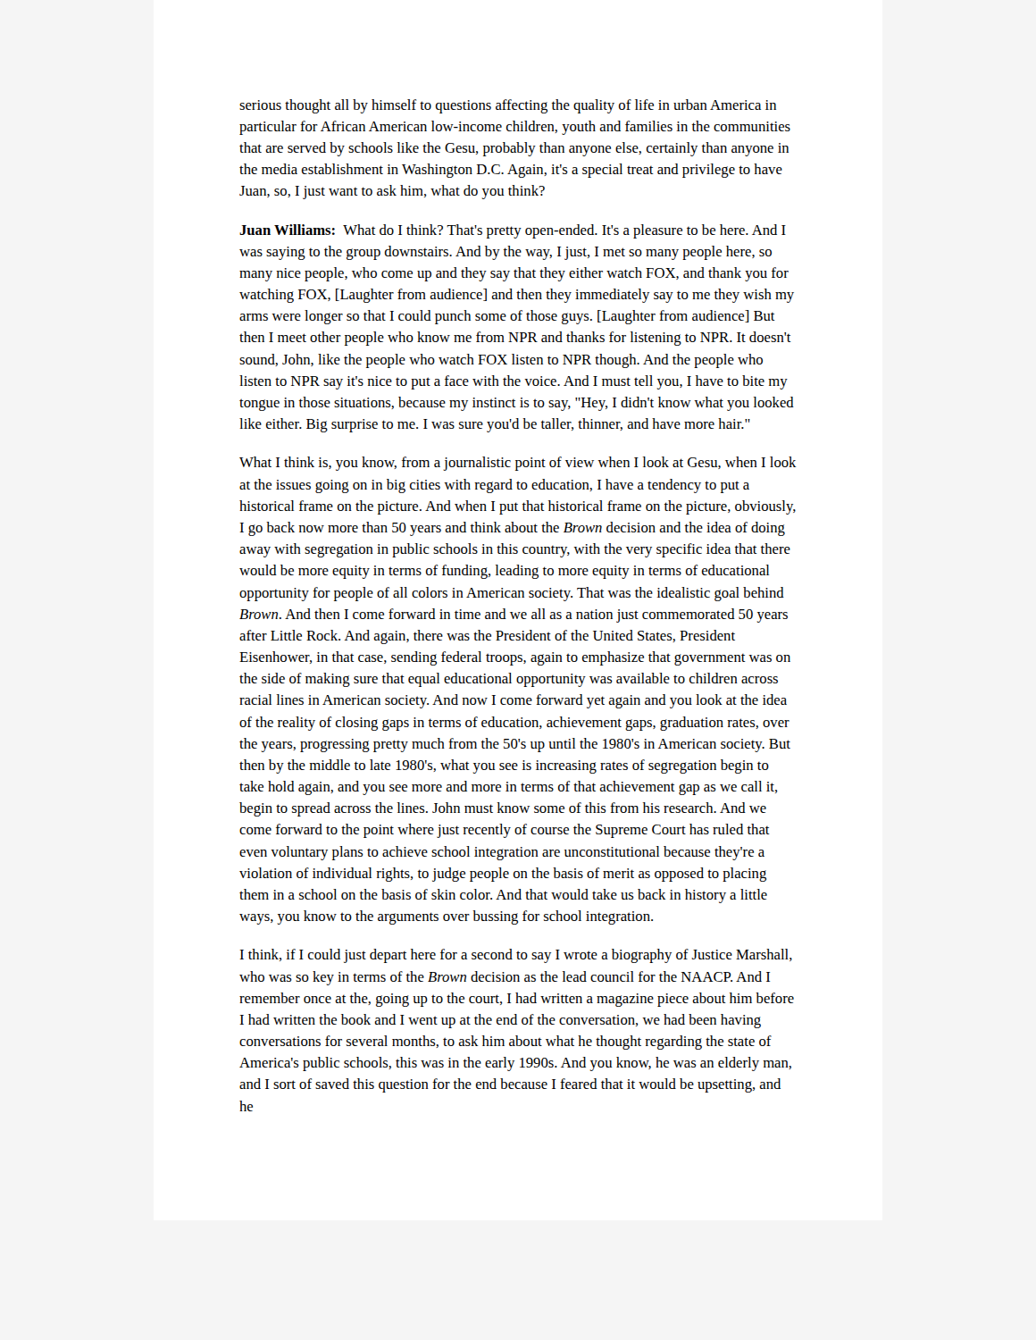serious thought all by himself to questions affecting the quality of life in urban America in particular for African American low-income children, youth and families in the communities that are served by schools like the Gesu, probably than anyone else, certainly than anyone in the media establishment in Washington D.C. Again, it's a special treat and privilege to have Juan, so, I just want to ask him, what do you think?
Juan Williams: What do I think? That's pretty open-ended. It's a pleasure to be here. And I was saying to the group downstairs. And by the way, I just, I met so many people here, so many nice people, who come up and they say that they either watch FOX, and thank you for watching FOX, [Laughter from audience] and then they immediately say to me they wish my arms were longer so that I could punch some of those guys. [Laughter from audience] But then I meet other people who know me from NPR and thanks for listening to NPR. It doesn't sound, John, like the people who watch FOX listen to NPR though. And the people who listen to NPR say it's nice to put a face with the voice. And I must tell you, I have to bite my tongue in those situations, because my instinct is to say, "Hey, I didn't know what you looked like either. Big surprise to me. I was sure you'd be taller, thinner, and have more hair."
What I think is, you know, from a journalistic point of view when I look at Gesu, when I look at the issues going on in big cities with regard to education, I have a tendency to put a historical frame on the picture. And when I put that historical frame on the picture, obviously, I go back now more than 50 years and think about the Brown decision and the idea of doing away with segregation in public schools in this country, with the very specific idea that there would be more equity in terms of funding, leading to more equity in terms of educational opportunity for people of all colors in American society. That was the idealistic goal behind Brown. And then I come forward in time and we all as a nation just commemorated 50 years after Little Rock. And again, there was the President of the United States, President Eisenhower, in that case, sending federal troops, again to emphasize that government was on the side of making sure that equal educational opportunity was available to children across racial lines in American society. And now I come forward yet again and you look at the idea of the reality of closing gaps in terms of education, achievement gaps, graduation rates, over the years, progressing pretty much from the 50's up until the 1980's in American society. But then by the middle to late 1980's, what you see is increasing rates of segregation begin to take hold again, and you see more and more in terms of that achievement gap as we call it, begin to spread across the lines. John must know some of this from his research. And we come forward to the point where just recently of course the Supreme Court has ruled that even voluntary plans to achieve school integration are unconstitutional because they're a violation of individual rights, to judge people on the basis of merit as opposed to placing them in a school on the basis of skin color. And that would take us back in history a little ways, you know to the arguments over bussing for school integration.
I think, if I could just depart here for a second to say I wrote a biography of Justice Marshall, who was so key in terms of the Brown decision as the lead council for the NAACP. And I remember once at the, going up to the court, I had written a magazine piece about him before I had written the book and I went up at the end of the conversation, we had been having conversations for several months, to ask him about what he thought regarding the state of America's public schools, this was in the early 1990s. And you know, he was an elderly man, and I sort of saved this question for the end because I feared that it would be upsetting, and he